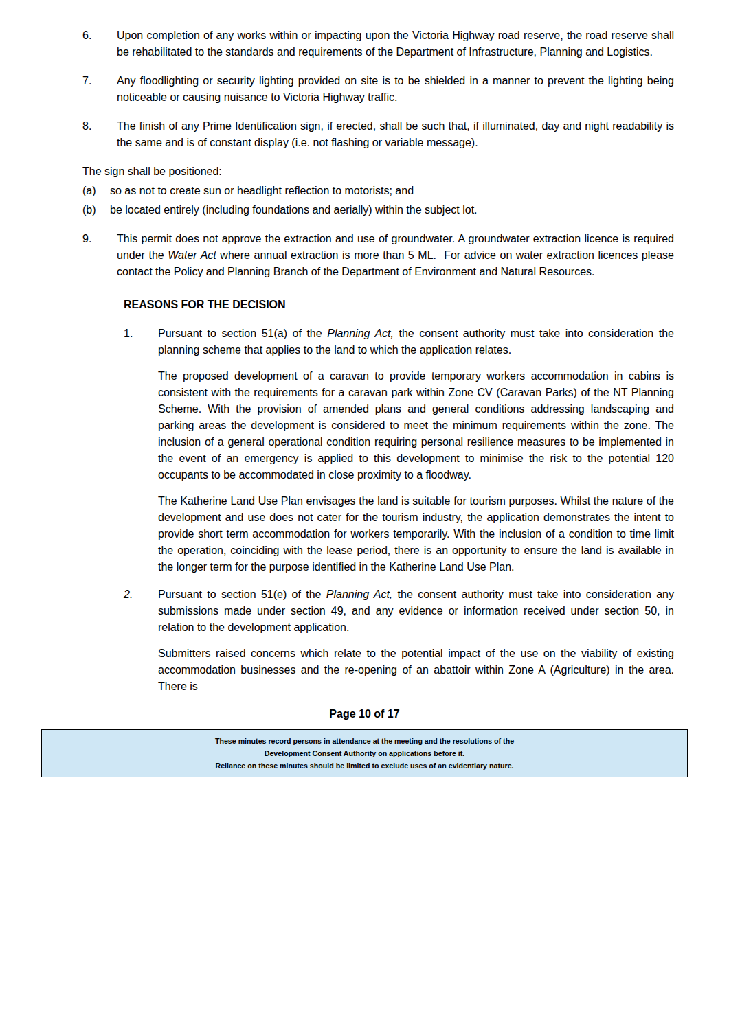6.
Upon completion of any works within or impacting upon the Victoria Highway road reserve, the road reserve shall be rehabilitated to the standards and requirements of the Department of Infrastructure, Planning and Logistics.
7.
Any floodlighting or security lighting provided on site is to be shielded in a manner to prevent the lighting being noticeable or causing nuisance to Victoria Highway traffic.
8.
The finish of any Prime Identification sign, if erected, shall be such that, if illuminated, day and night readability is the same and is of constant display (i.e. not flashing or variable message).
The sign shall be positioned:
(a)
so as not to create sun or headlight reflection to motorists; and
(b)
be located entirely (including foundations and aerially) within the subject lot.
9.
This permit does not approve the extraction and use of groundwater. A groundwater extraction licence is required under the Water Act where annual extraction is more than 5 ML. For advice on water extraction licences please contact the Policy and Planning Branch of the Department of Environment and Natural Resources.
REASONS FOR THE DECISION
1.
Pursuant to section 51(a) of the Planning Act, the consent authority must take into consideration the planning scheme that applies to the land to which the application relates.
The proposed development of a caravan to provide temporary workers accommodation in cabins is consistent with the requirements for a caravan park within Zone CV (Caravan Parks) of the NT Planning Scheme. With the provision of amended plans and general conditions addressing landscaping and parking areas the development is considered to meet the minimum requirements within the zone. The inclusion of a general operational condition requiring personal resilience measures to be implemented in the event of an emergency is applied to this development to minimise the risk to the potential 120 occupants to be accommodated in close proximity to a floodway.
The Katherine Land Use Plan envisages the land is suitable for tourism purposes. Whilst the nature of the development and use does not cater for the tourism industry, the application demonstrates the intent to provide short term accommodation for workers temporarily. With the inclusion of a condition to time limit the operation, coinciding with the lease period, there is an opportunity to ensure the land is available in the longer term for the purpose identified in the Katherine Land Use Plan.
2.
Pursuant to section 51(e) of the Planning Act, the consent authority must take into consideration any submissions made under section 49, and any evidence or information received under section 50, in relation to the development application.
Submitters raised concerns which relate to the potential impact of the use on the viability of existing accommodation businesses and the re-opening of an abattoir within Zone A (Agriculture) in the area. There is
Page 10 of 17
These minutes record persons in attendance at the meeting and the resolutions of the
Development Consent Authority on applications before it.
Reliance on these minutes should be limited to exclude uses of an evidentiary nature.